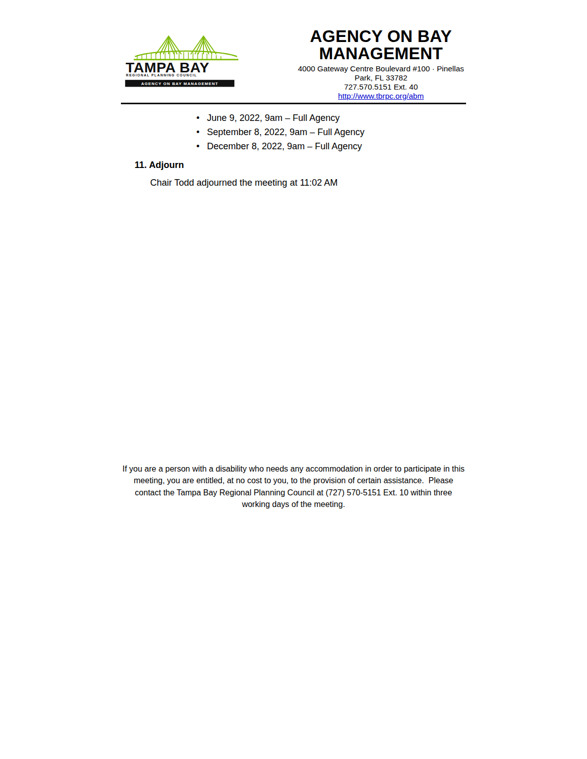TAMPA BAY REGIONAL PLANNING COUNCIL AGENCY ON BAY MANAGEMENT
Agency on Bay
Management
4000 Gateway Centre Boulevard #100 · Pinellas Park, FL 33782
727.570.5151 Ext. 40
http://www.tbrpc.org/abm
June 9, 2022, 9am – Full Agency
September 8, 2022, 9am – Full Agency
December 8, 2022, 9am – Full Agency
11. Adjourn
Chair Todd adjourned the meeting at 11:02 AM
If you are a person with a disability who needs any accommodation in order to participate in this meeting, you are entitled, at no cost to you, to the provision of certain assistance. Please contact the Tampa Bay Regional Planning Council at (727) 570-5151 Ext. 10 within three working days of the meeting.